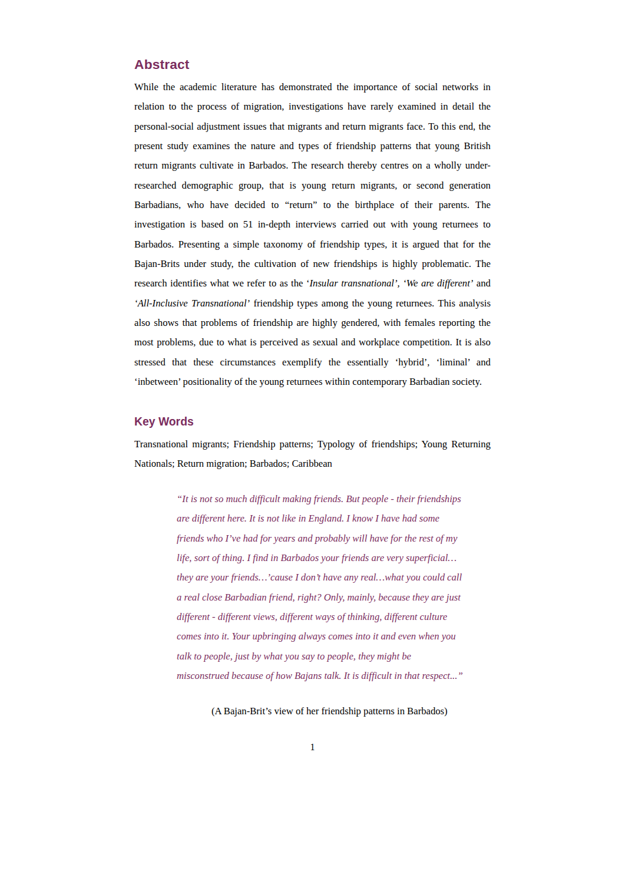Abstract
While the academic literature has demonstrated the importance of social networks in relation to the process of migration, investigations have rarely examined in detail the personal-social adjustment issues that migrants and return migrants face. To this end, the present study examines the nature and types of friendship patterns that young British return migrants cultivate in Barbados. The research thereby centres on a wholly under-researched demographic group, that is young return migrants, or second generation Barbadians, who have decided to “return” to the birthplace of their parents. The investigation is based on 51 in-depth interviews carried out with young returnees to Barbados. Presenting a simple taxonomy of friendship types, it is argued that for the Bajan-Brits under study, the cultivation of new friendships is highly problematic. The research identifies what we refer to as the ‘Insular transnational’, ‘We are different’ and ‘All-Inclusive Transnational’ friendship types among the young returnees. This analysis also shows that problems of friendship are highly gendered, with females reporting the most problems, due to what is perceived as sexual and workplace competition. It is also stressed that these circumstances exemplify the essentially ‘hybrid’, ‘liminal’ and ‘inbetween’ positionality of the young returnees within contemporary Barbadian society.
Key Words
Transnational migrants; Friendship patterns; Typology of friendships; Young Returning Nationals; Return migration; Barbados; Caribbean
“It is not so much difficult making friends. But people - their friendships are different here. It is not like in England. I know I have had some friends who I’ve had for years and probably will have for the rest of my life, sort of thing. I find in Barbados your friends are very superficial…they are your friends…’cause I don’t have any real…what you could call a real close Barbadian friend, right? Only, mainly, because they are just different - different views, different ways of thinking, different culture comes into it. Your upbringing always comes into it and even when you talk to people, just by what you say to people, they might be misconstrued because of how Bajans talk. It is difficult in that respect...”
(A Bajan-Brit’s view of her friendship patterns in Barbados)
1